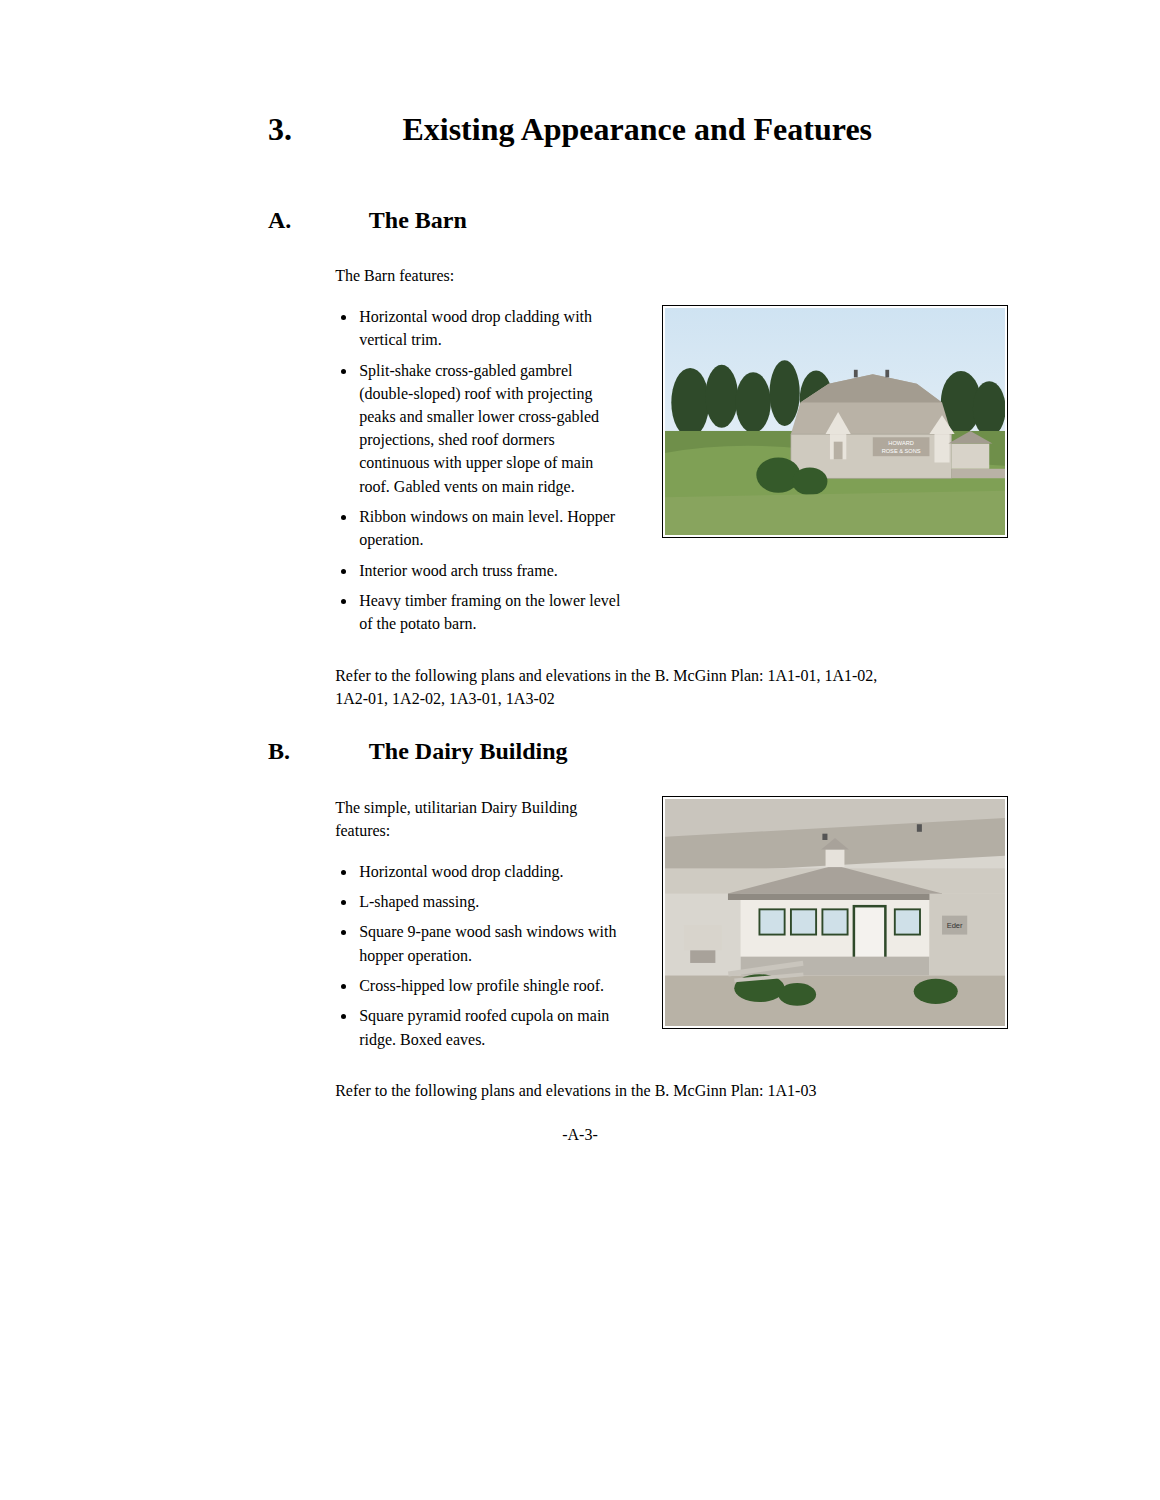3. Existing Appearance and Features
A. The Barn
The Barn features:
Horizontal wood drop cladding with vertical trim.
Split-shake cross-gabled gambrel (double-sloped) roof with projecting peaks and smaller lower cross-gabled projections, shed roof dormers continuous with upper slope of main roof. Gabled vents on main ridge.
Ribbon windows on main level. Hopper operation.
Interior wood arch truss frame.
Heavy timber framing on the lower level of the potato barn.
Refer to the following plans and elevations in the B. McGinn Plan: 1A1-01, 1A1-02, 1A2-01, 1A2-02, 1A3-01, 1A3-02
B. The Dairy Building
The simple, utilitarian Dairy Building features:
Horizontal wood drop cladding.
L-shaped massing.
Square 9-pane wood sash windows with hopper operation.
Cross-hipped low profile shingle roof.
Square pyramid roofed cupola on main ridge. Boxed eaves.
Refer to the following plans and elevations in the B. McGinn Plan: 1A1-03
-A-3-